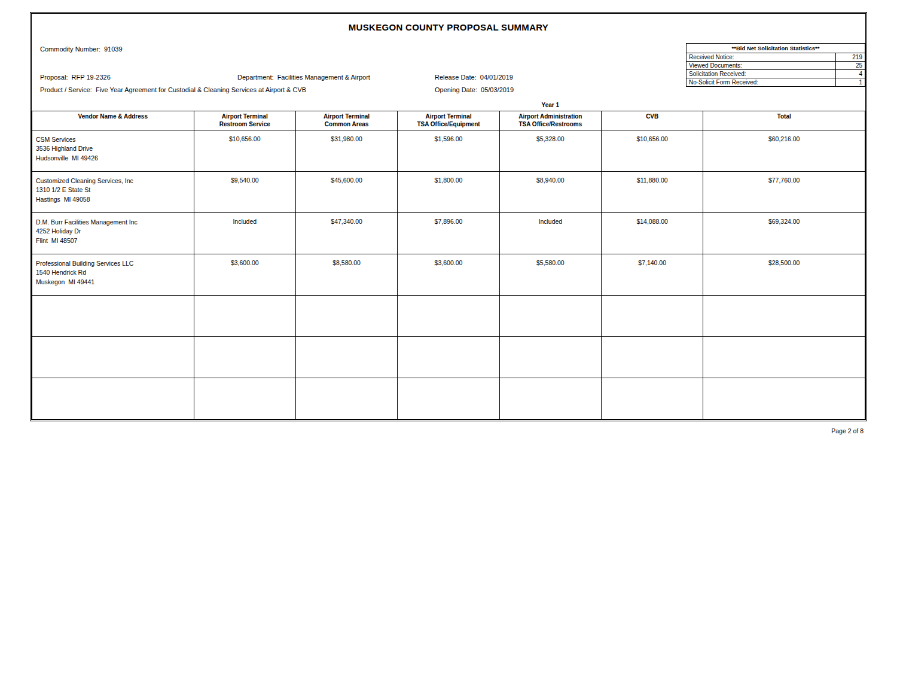MUSKEGON COUNTY PROPOSAL SUMMARY
**Bid Net Solicitation Statistics**
| Received Notice: | 219 |
| Viewed Documents: | 25 |
| Solicitation Received: | 4 |
| No-Solicit Form Received: | 1 |
Commodity Number: 91039
Proposal: RFP 19-2326
Department: Facilities Management & Airport
Release Date: 04/01/2019
Product / Service: Five Year Agreement for Custodial & Cleaning Services at Airport & CVB
Opening Date: 05/03/2019
| | | | | Year 1 | | |
| --- | --- | --- | --- | --- | --- | --- |
| Vendor Name & Address | Airport Terminal Restroom Service | Airport Terminal Common Areas | Airport Terminal TSA Office/Equipment | Airport Administration TSA Office/Restrooms | CVB | Total |
| CSM Services 3536 Highland Drive Hudsonville MI 49426 | $10,656.00 | $31,980.00 | $1,596.00 | $5,328.00 | $10,656.00 | $60,216.00 |
| Customized Cleaning Services, Inc 1310 1/2 E State St Hastings MI 49058 | $9,540.00 | $45,600.00 | $1,800.00 | $8,940.00 | $11,880.00 | $77,760.00 |
| D.M. Burr Facilities Management Inc 4252 Holiday Dr Flint MI 48507 | Included | $47,340.00 | $7,896.00 | Included | $14,088.00 | $69,324.00 |
| Professional Building Services LLC 1540 Hendrick Rd Muskegon MI 49441 | $3,600.00 | $8,580.00 | $3,600.00 | $5,580.00 | $7,140.00 | $28,500.00 |
Page 2 of 8